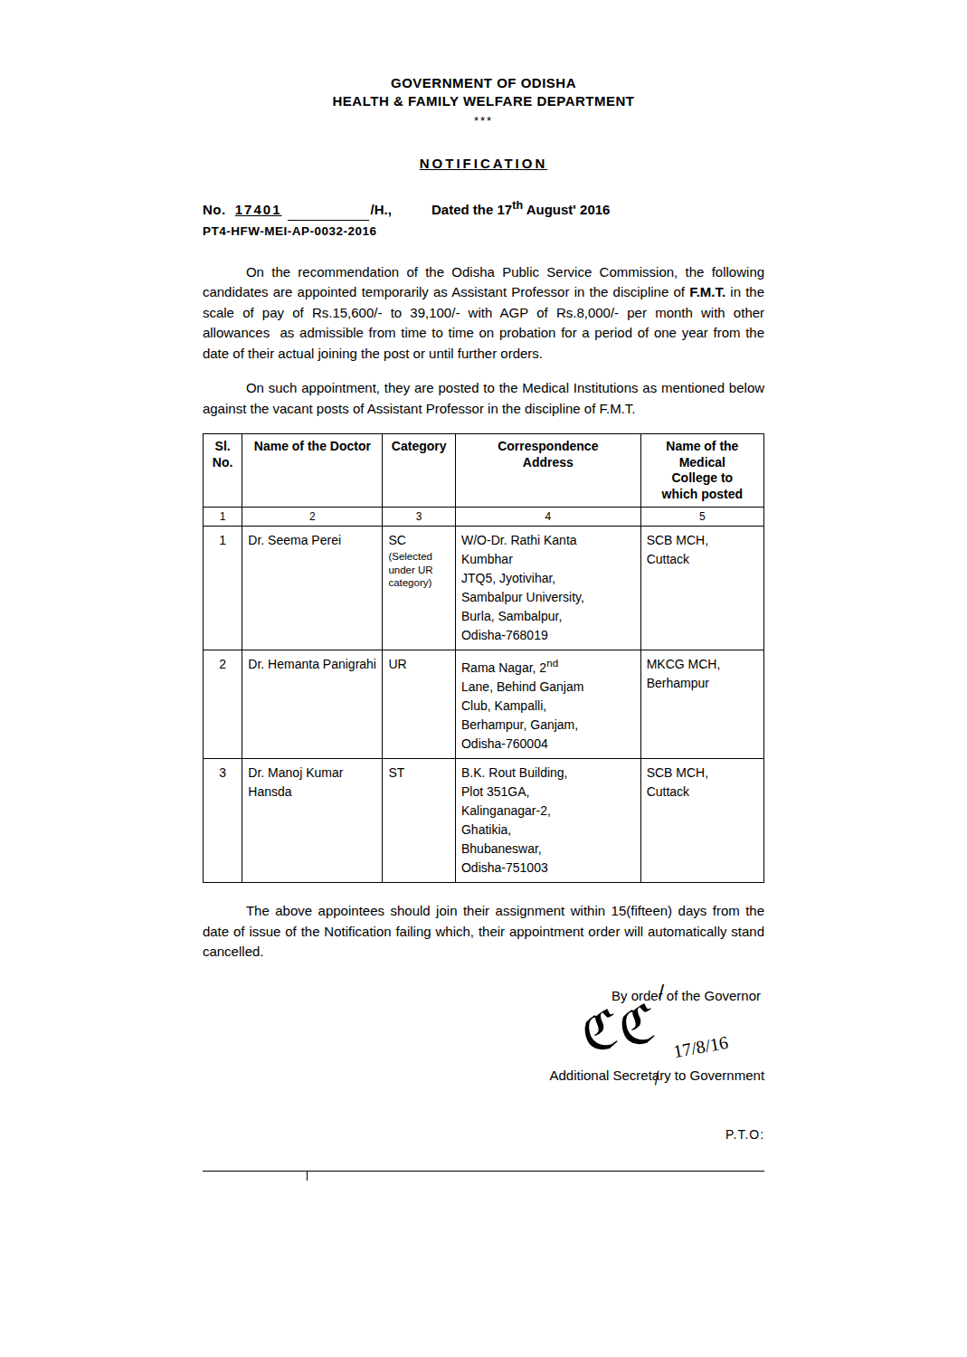GOVERNMENT OF ODISHA
HEALTH & FAMILY WELFARE DEPARTMENT
***
NOTIFICATION
No. 17401 /H., Dated the 17th August' 2016
PT4-HFW-MEI-AP-0032-2016
On the recommendation of the Odisha Public Service Commission, the following candidates are appointed temporarily as Assistant Professor in the discipline of F.M.T. in the scale of pay of Rs.15,600/- to 39,100/- with AGP of Rs.8,000/- per month with other allowances as admissible from time to time on probation for a period of one year from the date of their actual joining the post or until further orders.
On such appointment, they are posted to the Medical Institutions as mentioned below against the vacant posts of Assistant Professor in the discipline of F.M.T.
| Sl. No. | Name of the Doctor | Category | Correspondence Address | Name of the Medical College to which posted |
| --- | --- | --- | --- | --- |
| 1 | 2 | 3 | 4 | 5 |
| 1 | Dr. Seema Perei | SC (Selected under UR category) | W/O-Dr. Rathi Kanta Kumbhar JTQ5, Jyotivihar, Sambalpur University, Burla, Sambalpur, Odisha-768019 | SCB MCH, Cuttack |
| 2 | Dr. Hemanta Panigrahi | UR | Rama Nagar, 2 nd Lane, Behind Ganjam Club, Kampalli, Berhampur, Ganjam, Odisha-760004 | MKCG MCH, Berhampur |
| 3 | Dr. Manoj Kumar Hansda | ST | B.K. Rout Building, Plot 351GA, Kalinganagar-2, Ghatikia, Bhubaneswar, Odisha-751003 | SCB MCH, Cuttack |
The above appointees should join their assignment within 15(fifteen) days from the date of issue of the Notification failing which, their appointment order will automatically stand cancelled.
By order of the Governor /
ℭℭ 17/8/16
Additional Secretary to Government ∕
P.T.O: